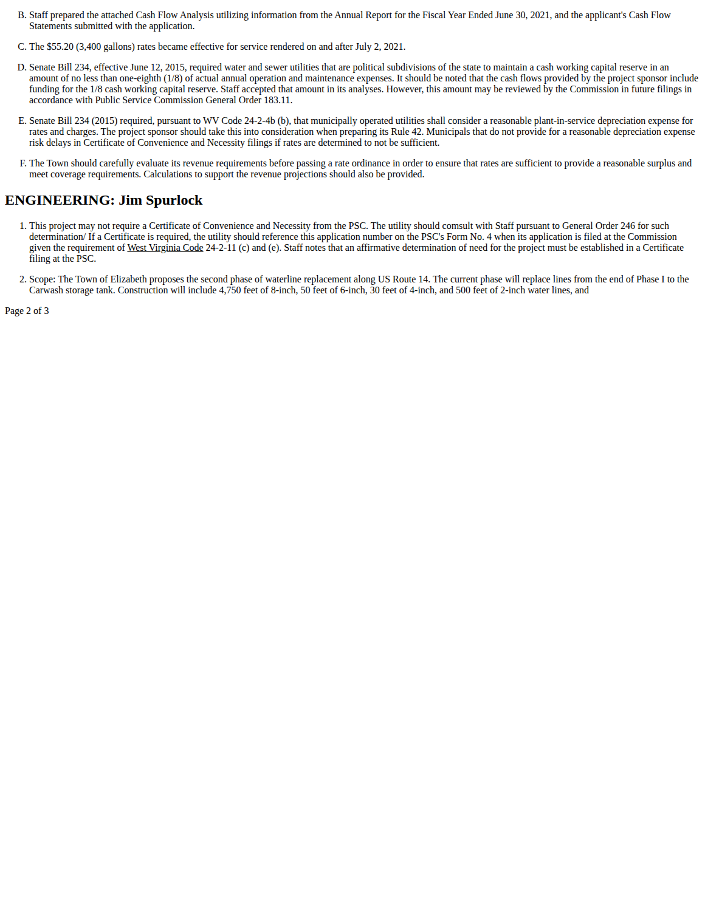Staff prepared the attached Cash Flow Analysis utilizing information from the Annual Report for the Fiscal Year Ended June 30, 2021, and the applicant's Cash Flow Statements submitted with the application.
The $55.20 (3,400 gallons) rates became effective for service rendered on and after July 2, 2021.
Senate Bill 234, effective June 12, 2015, required water and sewer utilities that are political subdivisions of the state to maintain a cash working capital reserve in an amount of no less than one-eighth (1/8) of actual annual operation and maintenance expenses. It should be noted that the cash flows provided by the project sponsor include funding for the 1/8 cash working capital reserve. Staff accepted that amount in its analyses. However, this amount may be reviewed by the Commission in future filings in accordance with Public Service Commission General Order 183.11.
Senate Bill 234 (2015) required, pursuant to WV Code 24-2-4b (b), that municipally operated utilities shall consider a reasonable plant-in-service depreciation expense for rates and charges. The project sponsor should take this into consideration when preparing its Rule 42. Municipals that do not provide for a reasonable depreciation expense risk delays in Certificate of Convenience and Necessity filings if rates are determined to not be sufficient.
The Town should carefully evaluate its revenue requirements before passing a rate ordinance in order to ensure that rates are sufficient to provide a reasonable surplus and meet coverage requirements. Calculations to support the revenue projections should also be provided.
ENGINEERING: Jim Spurlock
This project may not require a Certificate of Convenience and Necessity from the PSC. The utility should comsult with Staff pursuant to General Order 246 for such determination/ If a Certificate is required, the utility should reference this application number on the PSC's Form No. 4 when its application is filed at the Commission given the requirement of West Virginia Code 24-2-11 (c) and (e). Staff notes that an affirmative determination of need for the project must be established in a Certificate filing at the PSC.
Scope: The Town of Elizabeth proposes the second phase of waterline replacement along US Route 14. The current phase will replace lines from the end of Phase I to the Carwash storage tank. Construction will include 4,750 feet of 8-inch, 50 feet of 6-inch, 30 feet of 4-inch, and 500 feet of 2-inch water lines, and
Page 2 of 3